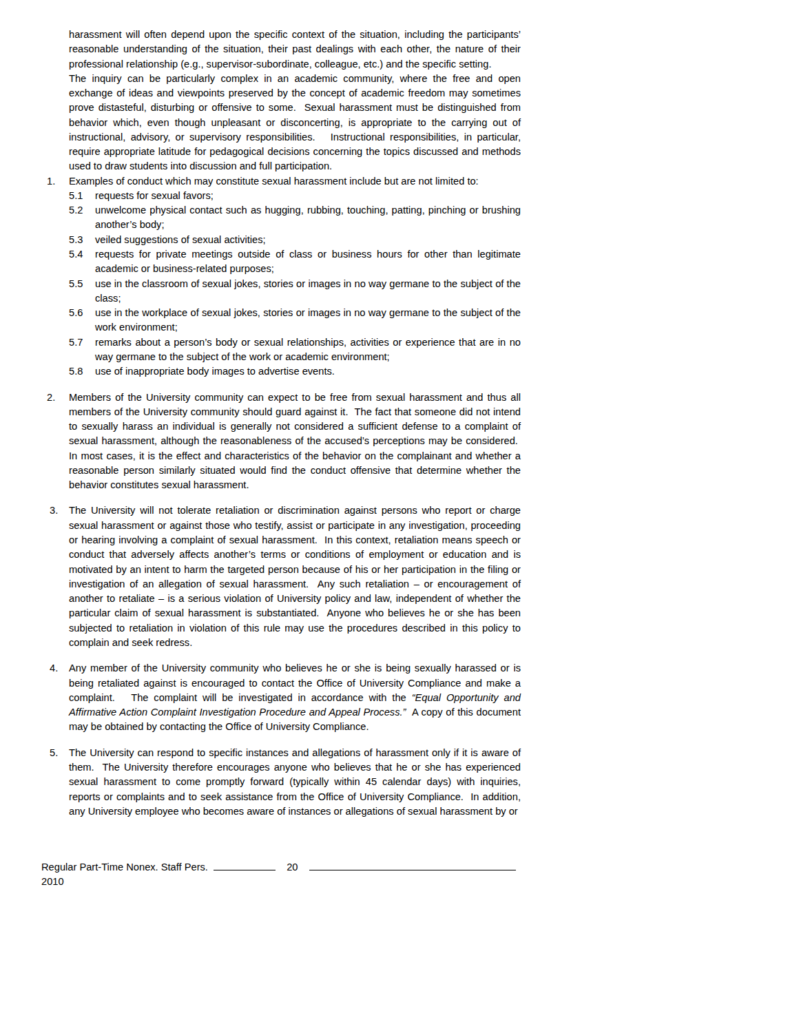harassment will often depend upon the specific context of the situation, including the participants’ reasonable understanding of the situation, their past dealings with each other, the nature of their professional relationship (e.g., supervisor-subordinate, colleague, etc.) and the specific setting.
The inquiry can be particularly complex in an academic community, where the free and open exchange of ideas and viewpoints preserved by the concept of academic freedom may sometimes prove distasteful, disturbing or offensive to some. Sexual harassment must be distinguished from behavior which, even though unpleasant or disconcerting, is appropriate to the carrying out of instructional, advisory, or supervisory responsibilities. Instructional responsibilities, in particular, require appropriate latitude for pedagogical decisions concerning the topics discussed and methods used to draw students into discussion and full participation.
Examples of conduct which may constitute sexual harassment include but are not limited to:
5.1requests for sexual favors;
5.2unwelcome physical contact such as hugging, rubbing, touching, patting, pinching or brushing another’s body;
5.3veiled suggestions of sexual activities;
5.4requests for private meetings outside of class or business hours for other than legitimate academic or business-related purposes;
5.5use in the classroom of sexual jokes, stories or images in no way germane to the subject of the class;
5.6use in the workplace of sexual jokes, stories or images in no way germane to the subject of the work environment;
5.7remarks about a person’s body or sexual relationships, activities or experience that are in no way germane to the subject of the work or academic environment;
5.8use of inappropriate body images to advertise events.
Members of the University community can expect to be free from sexual harassment and thus all members of the University community should guard against it. The fact that someone did not intend to sexually harass an individual is generally not considered a sufficient defense to a complaint of sexual harassment, although the reasonableness of the accused’s perceptions may be considered. In most cases, it is the effect and characteristics of the behavior on the complainant and whether a reasonable person similarly situated would find the conduct offensive that determine whether the behavior constitutes sexual harassment.
The University will not tolerate retaliation or discrimination against persons who report or charge sexual harassment or against those who testify, assist or participate in any investigation, proceeding or hearing involving a complaint of sexual harassment. In this context, retaliation means speech or conduct that adversely affects another’s terms or conditions of employment or education and is motivated by an intent to harm the targeted person because of his or her participation in the filing or investigation of an allegation of sexual harassment. Any such retaliation – or encouragement of another to retaliate – is a serious violation of University policy and law, independent of whether the particular claim of sexual harassment is substantiated. Anyone who believes he or she has been subjected to retaliation in violation of this rule may use the procedures described in this policy to complain and seek redress.
Any member of the University community who believes he or she is being sexually harassed or is being retaliated against is encouraged to contact the Office of University Compliance and make a complaint. The complaint will be investigated in accordance with the “Equal Opportunity and Affirmative Action Complaint Investigation Procedure and Appeal Process.” A copy of this document may be obtained by contacting the Office of University Compliance.
The University can respond to specific instances and allegations of harassment only if it is aware of them. The University therefore encourages anyone who believes that he or she has experienced sexual harassment to come promptly forward (typically within 45 calendar days) with inquiries, reports or complaints and to seek assistance from the Office of University Compliance. In addition, any University employee who becomes aware of instances or allegations of sexual harassment by or
Regular Part-Time Nonex. Staff Pers. 20 2010